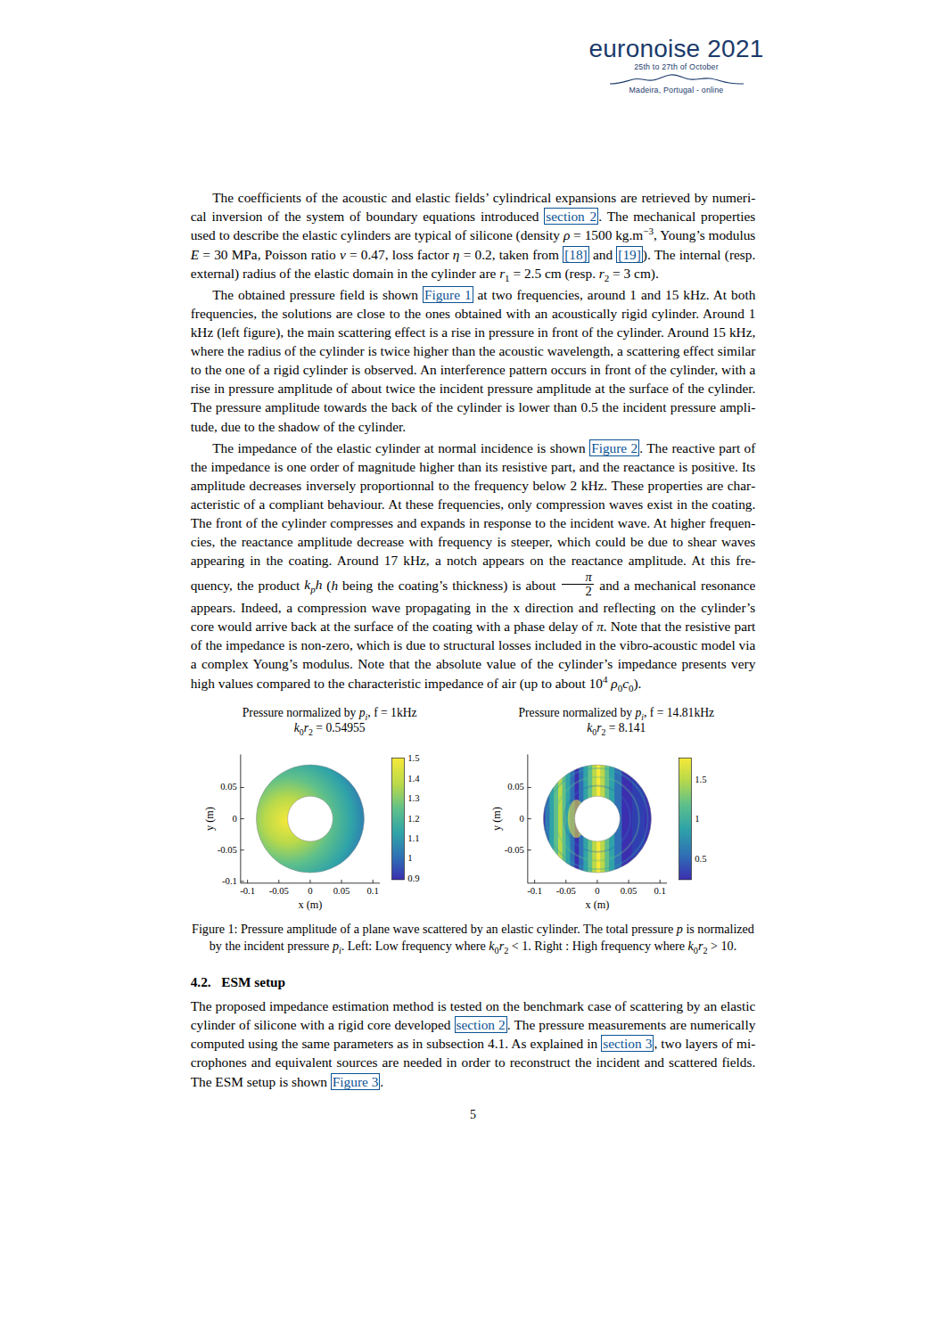euronoise 2021
25th to 27th of October
Madeira, Portugal - online
The coefficients of the acoustic and elastic fields’ cylindrical expansions are retrieved by numerical inversion of the system of boundary equations introduced section 2. The mechanical properties used to describe the elastic cylinders are typical of silicone (density ρ = 1500 kg.m−3, Young’s modulus E = 30 MPa, Poisson ratio ν = 0.47, loss factor η = 0.2, taken from [18] and [19]). The internal (resp. external) radius of the elastic domain in the cylinder are r1 = 2.5 cm (resp. r2 = 3 cm).
The obtained pressure field is shown Figure 1 at two frequencies, around 1 and 15 kHz. At both frequencies, the solutions are close to the ones obtained with an acoustically rigid cylinder. Around 1 kHz (left figure), the main scattering effect is a rise in pressure in front of the cylinder. Around 15 kHz, where the radius of the cylinder is twice higher than the acoustic wavelength, a scattering effect similar to the one of a rigid cylinder is observed. An interference pattern occurs in front of the cylinder, with a rise in pressure amplitude of about twice the incident pressure amplitude at the surface of the cylinder. The pressure amplitude towards the back of the cylinder is lower than 0.5 the incident pressure amplitude, due to the shadow of the cylinder.
The impedance of the elastic cylinder at normal incidence is shown Figure 2. The reactive part of the impedance is one order of magnitude higher than its resistive part, and the reactance is positive. Its amplitude decreases inversely proportionnal to the frequency below 2 kHz. These properties are characteristic of a compliant behaviour. At these frequencies, only compression waves exist in the coating. The front of the cylinder compresses and expands in response to the incident wave. At higher frequencies, the reactance amplitude decrease with frequency is steeper, which could be due to shear waves appearing in the coating. Around 17 kHz, a notch appears on the reactance amplitude. At this frequency, the product kph (h being the coating’s thickness) is about π 2 and a mechanical resonance appears. Indeed, a compression wave propagating in the x direction and reflecting on the cylinder’s core would arrive back at the surface of the coating with a phase delay of π. Note that the resistive part of the impedance is non-zero, which is due to structural losses included in the vibro-acoustic model via a complex Young’s modulus. Note that the absolute value of the cylinder’s impedance presents very high values compared to the characteristic impedance of air (up to about 104 ρ0c0).
Pressure normalized by pi, f = 1kHz k0r2 = 0.54955
-0.1 -0.05 0 0.05 0.1 x (m) 0.05 0 -0.05 -0.1 y (m) 1.5 1.4 1.3 1.2 1.1 1 0.9
Pressure normalized by pi, f = 14.81kHz k0r2 = 8.141
-0.1 -0.05 0 0.05 0.1 x (m) 0.05 0 -0.05 y (m) 1.5 1 0.5
Figure 1: Pressure amplitude of a plane wave scattered by an elastic cylinder. The total pressure p is normalized by the incident pressure pi. Left: Low frequency where k0r2 < 1. Right : High frequency where k0r2 > 10.
4.2. ESM setup
The proposed impedance estimation method is tested on the benchmark case of scattering by an elastic cylinder of silicone with a rigid core developed section 2. The pressure measurements are numerically computed using the same parameters as in subsection 4.1. As explained in section 3, two layers of microphones and equivalent sources are needed in order to reconstruct the incident and scattered fields. The ESM setup is shown Figure 3.
5